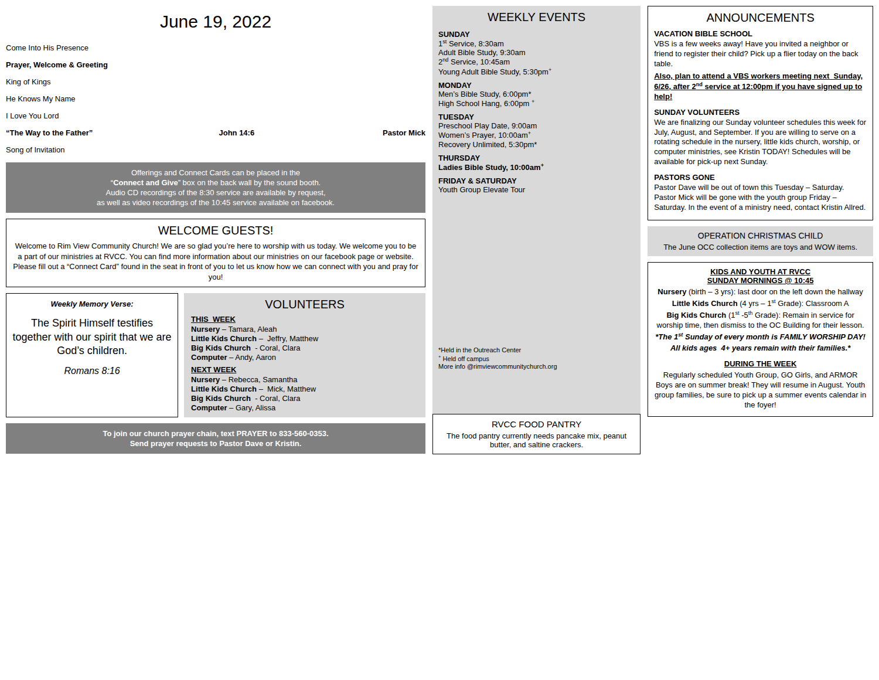June 19, 2022
Come Into His Presence
Prayer, Welcome & Greeting
King of Kings
He Knows My Name
I Love You Lord
“The Way to the Father” John 14:6 Pastor Mick
Song of Invitation
Offerings and Connect Cards can be placed in the
“Connect and Give” box on the back wall by the sound booth.
Audio CD recordings of the 8:30 service are available by request,
as well as video recordings of the 10:45 service available on facebook.
WELCOME GUESTS!
Welcome to Rim View Community Church! We are so glad you’re here to worship with us today. We welcome you to be a part of our ministries at RVCC. You can find more information about our ministries on our facebook page or website. Please fill out a “Connect Card” found in the seat in front of you to let us know how we can connect with you and pray for you!
Weekly Memory Verse:
The Spirit Himself testifies together with our spirit that we are God’s children.
Romans 8:16
VOLUNTEERS
THIS WEEK
Nursery – Tamara, Aleah
Little Kids Church – Jeffry, Matthew
Big Kids Church - Coral, Clara
Computer – Andy, Aaron
NEXT WEEK
Nursery – Rebecca, Samantha
Little Kids Church – Mick, Matthew
Big Kids Church - Coral, Clara
Computer – Gary, Alissa
To join our church prayer chain, text PRAYER to 833-560-0353.
Send prayer requests to Pastor Dave or Kristin.
WEEKLY EVENTS
SUNDAY
1st Service, 8:30am
Adult Bible Study, 9:30am
2nd Service, 10:45am
Young Adult Bible Study, 5:30pm+
MONDAY
Men’s Bible Study, 6:00pm*
High School Hang, 6:00pm +
TUESDAY
Preschool Play Date, 9:00am
Women’s Prayer, 10:00am+
Recovery Unlimited, 5:30pm*
THURSDAY
Ladies Bible Study, 10:00am+
FRIDAY & SATURDAY
Youth Group Elevate Tour
*Held in the Outreach Center
+ Held off campus
More info @rimviewcommunitychurch.org
RVCC FOOD PANTRY
The food pantry currently needs pancake mix, peanut butter, and saltine crackers.
ANNOUNCEMENTS
VACATION BIBLE SCHOOL
VBS is a few weeks away! Have you invited a neighbor or friend to register their child? Pick up a flier today on the back table.
Also, plan to attend a VBS workers meeting next Sunday, 6/26, after 2nd service at 12:00pm if you have signed up to help!
SUNDAY VOLUNTEERS
We are finalizing our Sunday volunteer schedules this week for July, August, and September. If you are willing to serve on a rotating schedule in the nursery, little kids church, worship, or computer ministries, see Kristin TODAY! Schedules will be available for pick-up next Sunday.
PASTORS GONE
Pastor Dave will be out of town this Tuesday – Saturday. Pastor Mick will be gone with the youth group Friday – Saturday. In the event of a ministry need, contact Kristin Allred.
OPERATION CHRISTMAS CHILD
The June OCC collection items are toys and WOW items.
KIDS AND YOUTH AT RVCC
SUNDAY MORNINGS @ 10:45
Nursery (birth – 3 yrs): last door on the left down the hallway
Little Kids Church (4 yrs – 1st Grade): Classroom A
Big Kids Church (1st -5th Grade): Remain in service for worship time, then dismiss to the OC Building for their lesson.
*The 1st Sunday of every month is FAMILY WORSHIP DAY!
All kids ages 4+ years remain with their families.*
DURING THE WEEK
Regularly scheduled Youth Group, GO Girls, and ARMOR Boys are on summer break! They will resume in August. Youth group families, be sure to pick up a summer events calendar in the foyer!